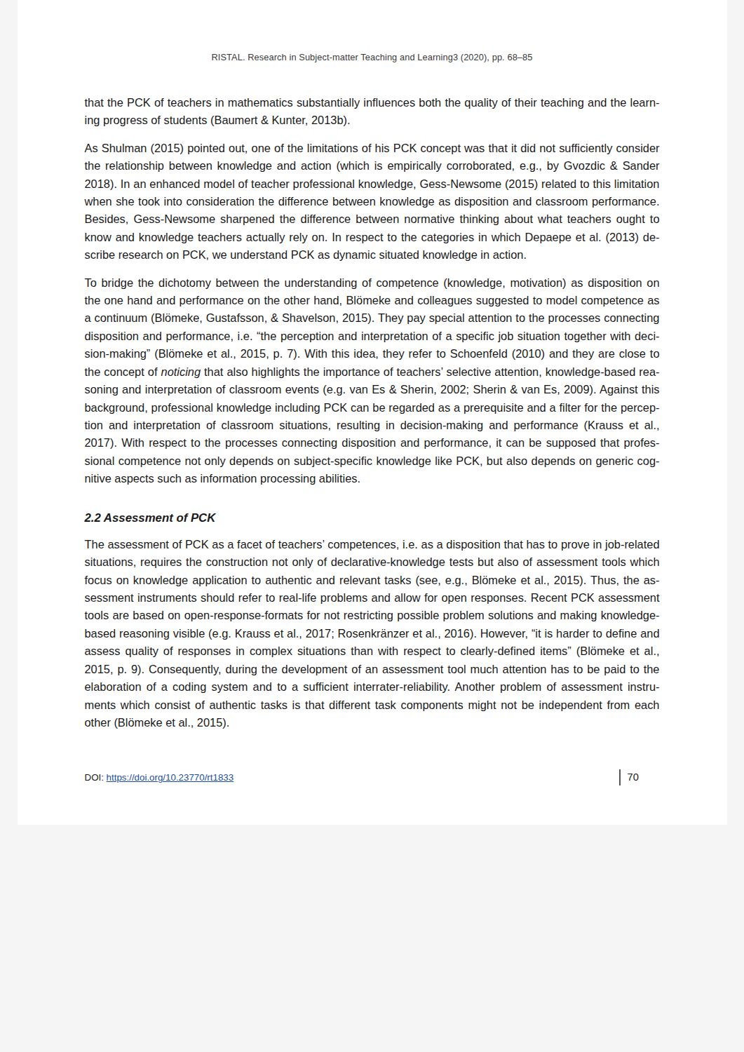RISTAL. Research in Subject-matter Teaching and Learning3 (2020), pp. 68–85
that the PCK of teachers in mathematics substantially influences both the quality of their teaching and the learning progress of students (Baumert & Kunter, 2013b).
As Shulman (2015) pointed out, one of the limitations of his PCK concept was that it did not sufficiently consider the relationship between knowledge and action (which is empirically corroborated, e.g., by Gvozdic & Sander 2018). In an enhanced model of teacher professional knowledge, Gess-Newsome (2015) related to this limitation when she took into consideration the difference between knowledge as disposition and classroom performance. Besides, Gess-Newsome sharpened the difference between normative thinking about what teachers ought to know and knowledge teachers actually rely on. In respect to the categories in which Depaepe et al. (2013) describe research on PCK, we understand PCK as dynamic situated knowledge in action.
To bridge the dichotomy between the understanding of competence (knowledge, motivation) as disposition on the one hand and performance on the other hand, Blömeke and colleagues suggested to model competence as a continuum (Blömeke, Gustafsson, & Shavelson, 2015). They pay special attention to the processes connecting disposition and performance, i.e. “the perception and interpretation of a specific job situation together with decision-making” (Blömeke et al., 2015, p. 7). With this idea, they refer to Schoenfeld (2010) and they are close to the concept of noticing that also highlights the importance of teachers’ selective attention, knowledge-based reasoning and interpretation of classroom events (e.g. van Es & Sherin, 2002; Sherin & van Es, 2009). Against this background, professional knowledge including PCK can be regarded as a prerequisite and a filter for the perception and interpretation of classroom situations, resulting in decision-making and performance (Krauss et al., 2017). With respect to the processes connecting disposition and performance, it can be supposed that professional competence not only depends on subject-specific knowledge like PCK, but also depends on generic cognitive aspects such as information processing abilities.
2.2 Assessment of PCK
The assessment of PCK as a facet of teachers’ competences, i.e. as a disposition that has to prove in job-related situations, requires the construction not only of declarative-knowledge tests but also of assessment tools which focus on knowledge application to authentic and relevant tasks (see, e.g., Blömeke et al., 2015). Thus, the assessment instruments should refer to real-life problems and allow for open responses. Recent PCK assessment tools are based on open-response-formats for not restricting possible problem solutions and making knowledge-based reasoning visible (e.g. Krauss et al., 2017; Rosenkränzer et al., 2016). However, “it is harder to define and assess quality of responses in complex situations than with respect to clearly-defined items” (Blömeke et al., 2015, p. 9). Consequently, during the development of an assessment tool much attention has to be paid to the elaboration of a coding system and to a sufficient interrater-reliability. Another problem of assessment instruments which consist of authentic tasks is that different task components might not be independent from each other (Blömeke et al., 2015).
DOI: https://doi.org/10.23770/rt1833
70